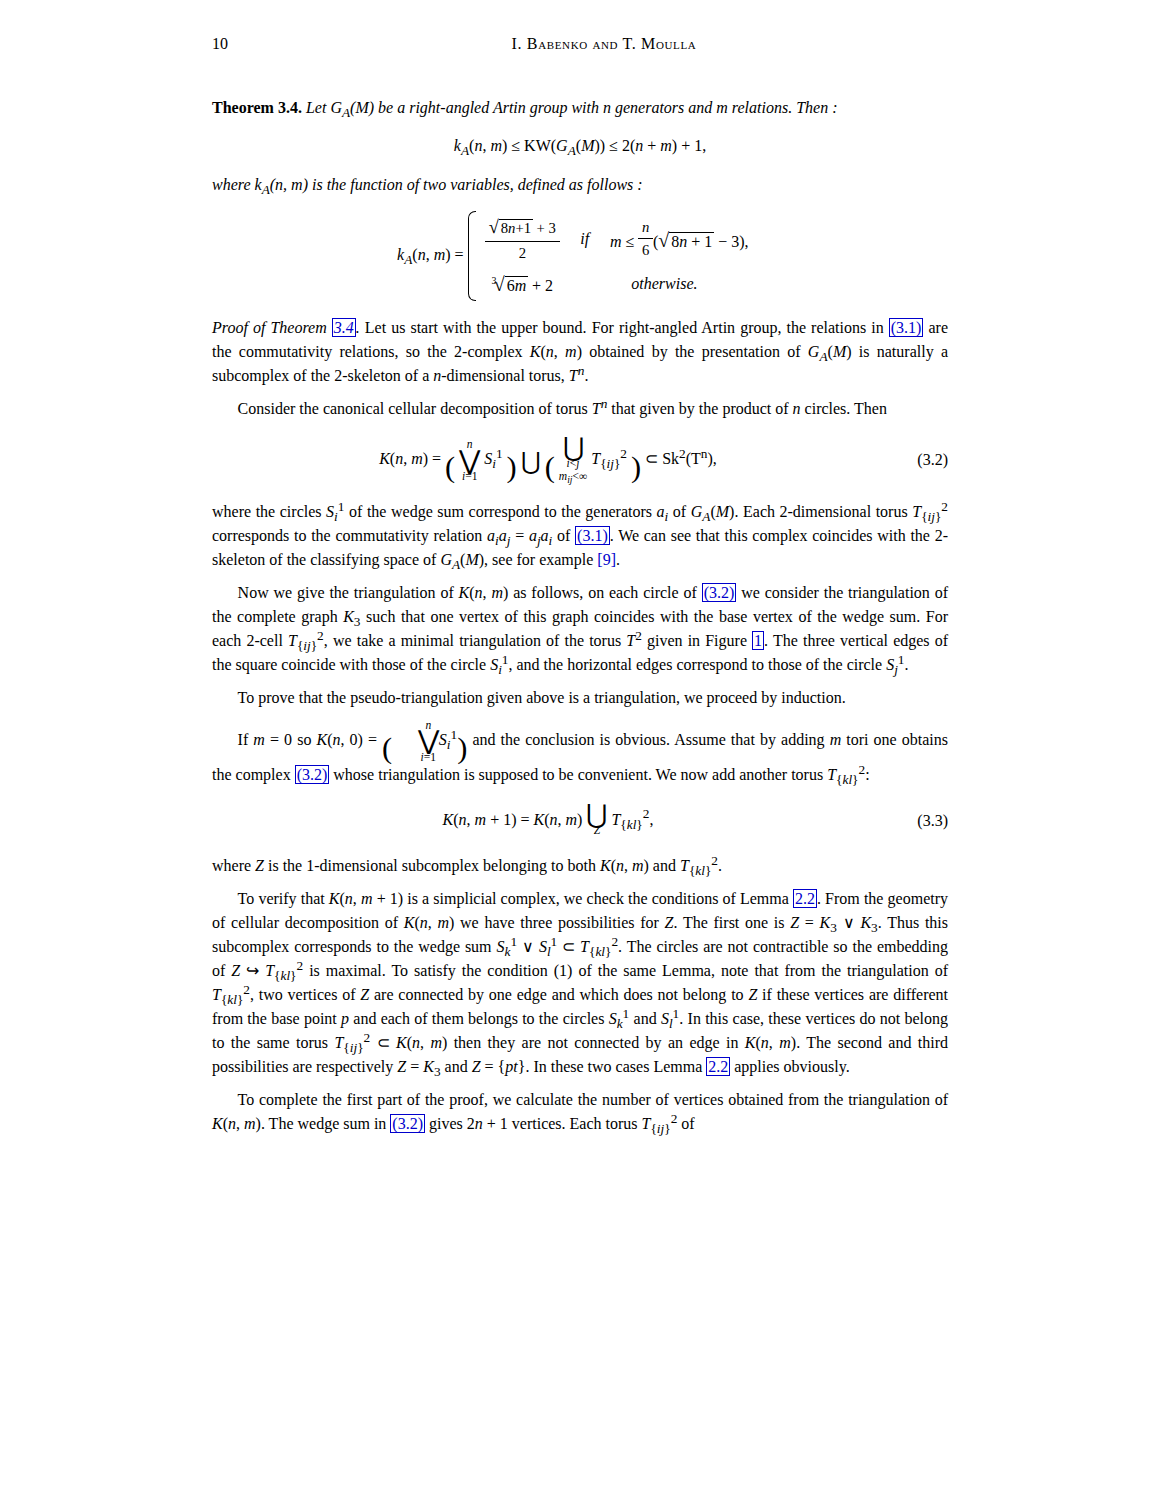10 I. Babenko and T. Moulla
Theorem 3.4.
Let GA(M) be a right-angled Artin group with n generators and m relations. Then :
kA(n, m) ≤ KW(GA(M)) ≤ 2(n + m) + 1,
where kA(n, m) is the function of two variables, defined as follows :
kA(n, m) =
| √ 8 n +1 + 3 2 | if | m ≤ n 6 ( √ 8 n + 1 − 3), |
| 3 √ 6 m + 2 | otherwise. |
Proof of Theorem 3.4. Let us start with the upper bound. For right-angled Artin group, the relations in (3.1) are the commutativity relations, so the 2-complex K(n, m) obtained by the presentation of GA(M) is naturally a subcomplex of the 2-skeleton of a n-dimensional torus, Tn.
Consider the canonical cellular decomposition of torus Tn that given by the product of n circles. Then
K(n, m) = ( n⋁i=1 Si1 ) ⋃ ( ⋃i<j
mij<∞ T{ij}2 ) ⊂ Sk2(Tn), (3.2)
where the circles Si1 of the wedge sum correspond to the generators ai of GA(M). Each 2-dimensional torus T{ij}2 corresponds to the commutativity relation aiaj = ajai of (3.1). We can see that this complex coincides with the 2-skeleton of the classifying space of GA(M), see for example [9].
Now we give the triangulation of K(n, m) as follows, on each circle of (3.2) we consider the triangulation of the complete graph K3 such that one vertex of this graph coincides with the base vertex of the wedge sum. For each 2-cell T{ij}2, we take a minimal triangulation of the torus T2 given in Figure 1. The three vertical edges of the square coincide with those of the circle Si1, and the horizontal edges correspond to those of the circle Sj1.
To prove that the pseudo-triangulation given above is a triangulation, we proceed by induction.
If m = 0 so K(n, 0) = (n⋁i=1 Si1) and the conclusion is obvious. Assume that by adding m tori one obtains the complex (3.2) whose triangulation is supposed to be convenient. We now add another torus T{kl}2:
K(n, m + 1) = K(n, m) ⋃Z T{kl}2, (3.3)
where Z is the 1-dimensional subcomplex belonging to both K(n, m) and T{kl}2.
To verify that K(n, m + 1) is a simplicial complex, we check the conditions of Lemma 2.2. From the geometry of cellular decomposition of K(n, m) we have three possibilities for Z. The first one is Z = K3 ∨ K3. Thus this subcomplex corresponds to the wedge sum Sk1 ∨ Sl1 ⊂ T{kl}2. The circles are not contractible so the embedding of Z ↪ T{kl}2 is maximal. To satisfy the condition (1) of the same Lemma, note that from the triangulation of T{kl}2, two vertices of Z are connected by one edge and which does not belong to Z if these vertices are different from the base point p and each of them belongs to the circles Sk1 and Sl1. In this case, these vertices do not belong to the same torus T{ij}2 ⊂ K(n, m) then they are not connected by an edge in K(n, m). The second and third possibilities are respectively Z = K3 and Z = {pt}. In these two cases Lemma 2.2 applies obviously.
To complete the first part of the proof, we calculate the number of vertices obtained from the triangulation of K(n, m). The wedge sum in (3.2) gives 2n + 1 vertices. Each torus T{ij}2 of